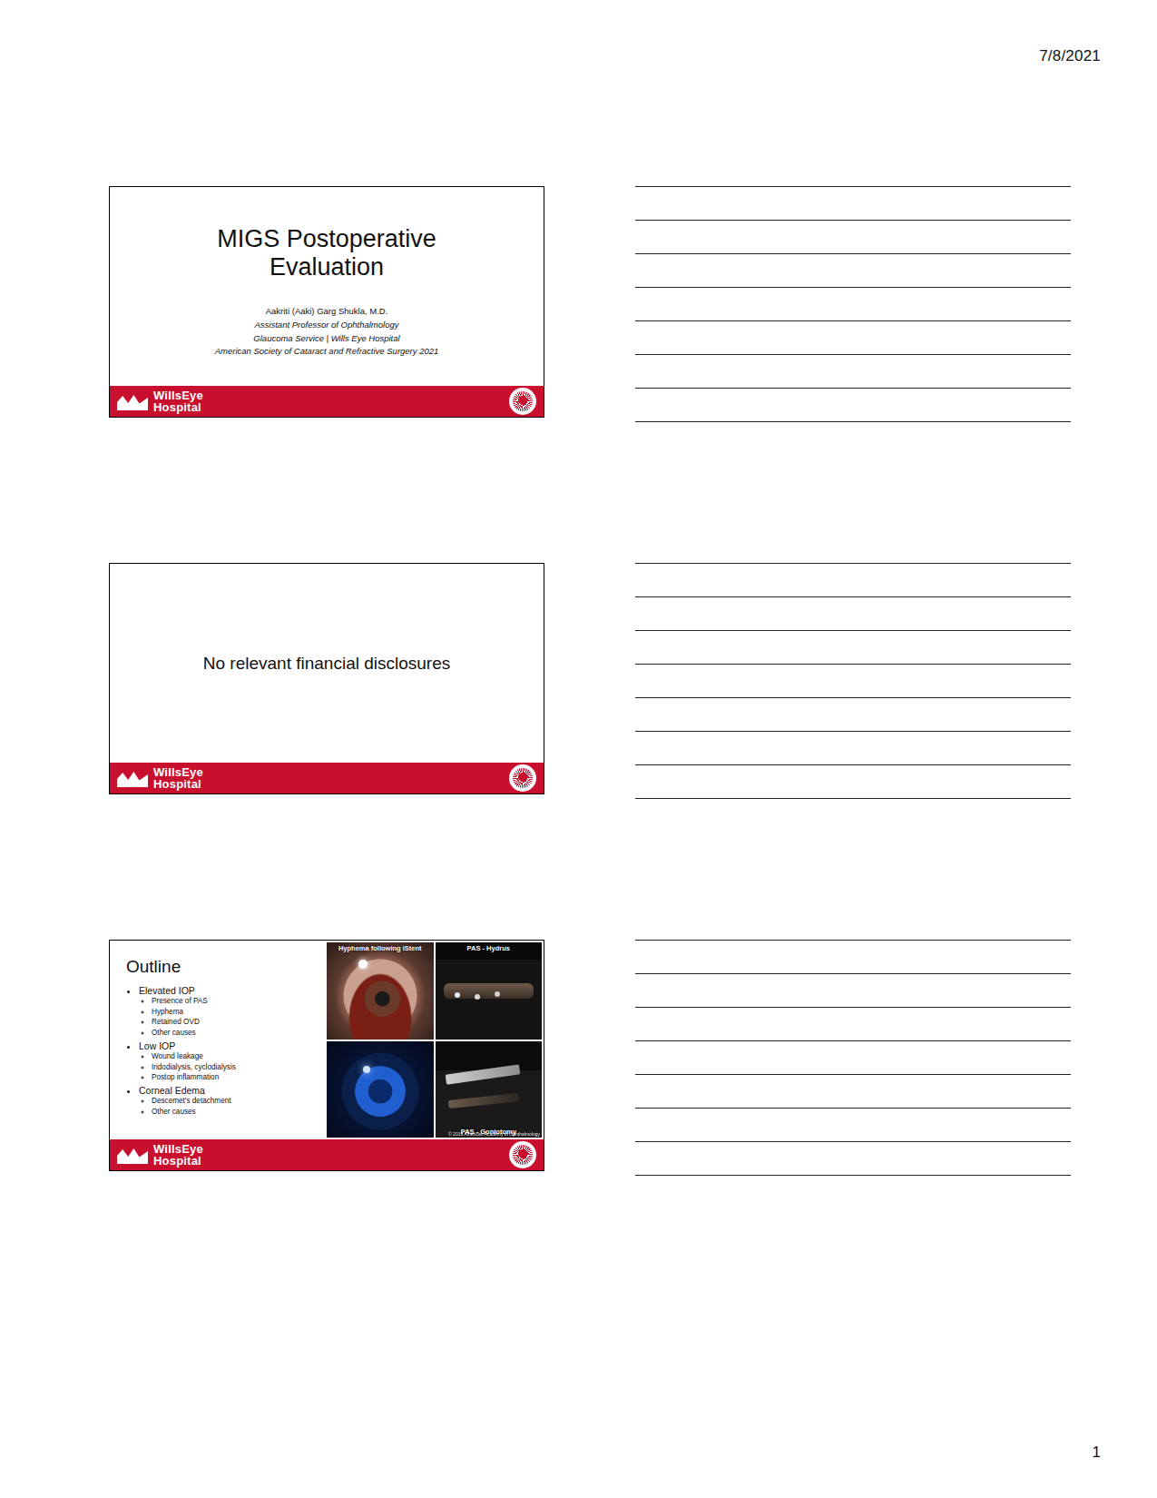7/8/2021
MIGS Postoperative
Evaluation
Aakriti (Aaki) Garg Shukla, M.D.
Assistant Professor of Ophthalmology
Glaucoma Service | Wills Eye Hospital
American Society of Cataract and Refractive Surgery 2021
WillsEye
Hospital
No relevant financial disclosures
WillsEye
Hospital
Outline
Elevated IOP
Presence of PAS
Hyphema
Retained OVD
Other causes
Low IOP
Wound leakage
Iridodialysis, cyclodialysis
Postop inflammation
Corneal Edema
Descemet's detachment
Other causes
Hyphema following iStent
PAS - Hydrus
PAS - Goniotomy
© 2019 American Academy of Ophthalmology
WillsEye
Hospital
1